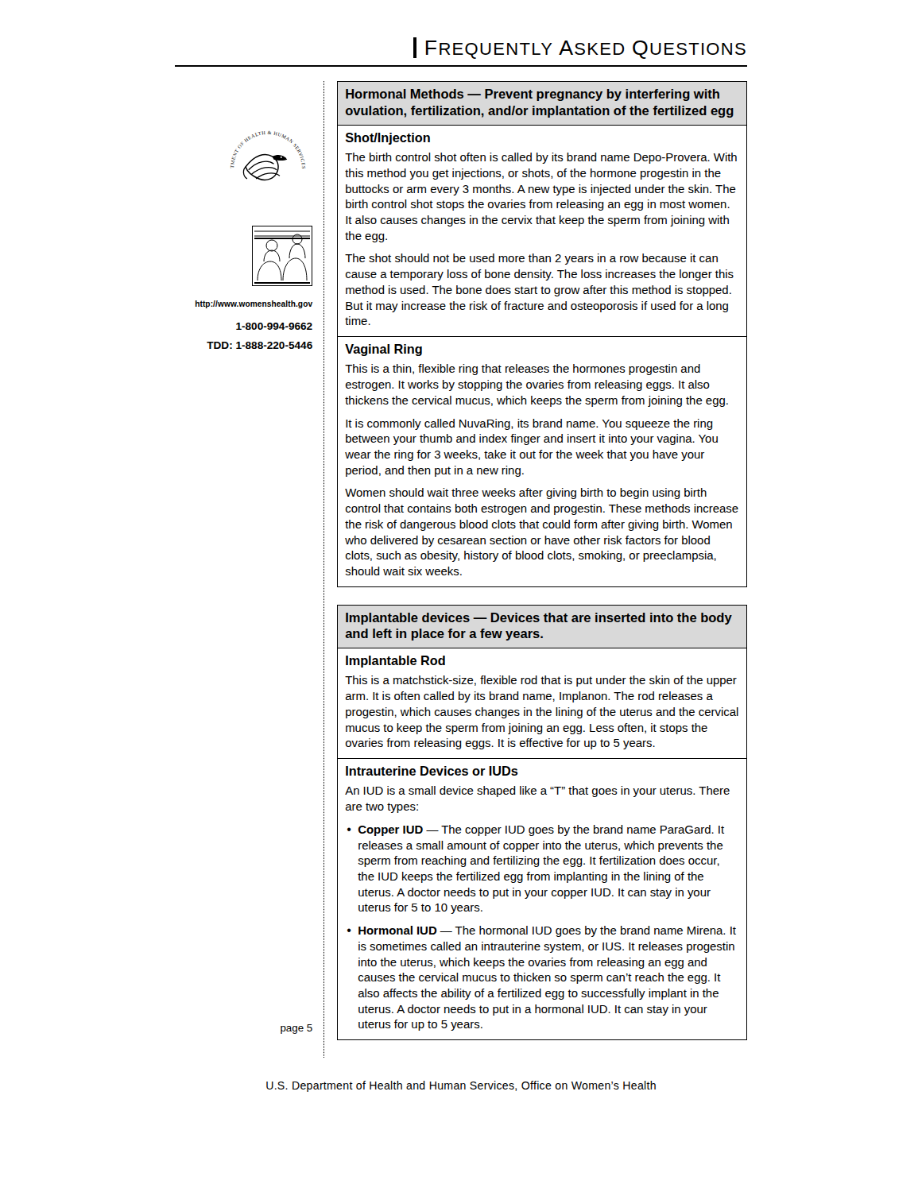FREQUENTLY ASKED QUESTIONS
DEPARTMENT OF HEALTH & HUMAN SERVICES · USA
http://www.womenshealth.gov
1-800-994-9662
TDD: 1-888-220-5446
page 5
Hormonal Methods — Prevent pregnancy by interfering with ovulation, fertilization, and/or implantation of the fertilized egg
Shot/Injection
The birth control shot often is called by its brand name Depo-Provera. With this method you get injections, or shots, of the hormone progestin in the buttocks or arm every 3 months. A new type is injected under the skin. The birth control shot stops the ovaries from releasing an egg in most women. It also causes changes in the cervix that keep the sperm from joining with the egg.
The shot should not be used more than 2 years in a row because it can cause a temporary loss of bone density. The loss increases the longer this method is used. The bone does start to grow after this method is stopped. But it may increase the risk of fracture and osteoporosis if used for a long time.
Vaginal Ring
This is a thin, flexible ring that releases the hormones progestin and estrogen. It works by stopping the ovaries from releasing eggs. It also thickens the cervical mucus, which keeps the sperm from joining the egg.
It is commonly called NuvaRing, its brand name. You squeeze the ring between your thumb and index finger and insert it into your vagina. You wear the ring for 3 weeks, take it out for the week that you have your period, and then put in a new ring.
Women should wait three weeks after giving birth to begin using birth control that contains both estrogen and progestin. These methods increase the risk of dangerous blood clots that could form after giving birth. Women who delivered by cesarean section or have other risk factors for blood clots, such as obesity, history of blood clots, smoking, or preeclampsia, should wait six weeks.
Implantable devices — Devices that are inserted into the body and left in place for a few years.
Implantable Rod
This is a matchstick-size, flexible rod that is put under the skin of the upper arm. It is often called by its brand name, Implanon. The rod releases a progestin, which causes changes in the lining of the uterus and the cervical mucus to keep the sperm from joining an egg. Less often, it stops the ovaries from releasing eggs. It is effective for up to 5 years.
Intrauterine Devices or IUDs
An IUD is a small device shaped like a “T” that goes in your uterus. There are two types:
Copper IUD — The copper IUD goes by the brand name ParaGard. It releases a small amount of copper into the uterus, which prevents the sperm from reaching and fertilizing the egg. It fertilization does occur, the IUD keeps the fertilized egg from implanting in the lining of the uterus. A doctor needs to put in your copper IUD. It can stay in your uterus for 5 to 10 years.
Hormonal IUD — The hormonal IUD goes by the brand name Mirena. It is sometimes called an intrauterine system, or IUS. It releases progestin into the uterus, which keeps the ovaries from releasing an egg and causes the cervical mucus to thicken so sperm can’t reach the egg. It also affects the ability of a fertilized egg to successfully implant in the uterus. A doctor needs to put in a hormonal IUD. It can stay in your uterus for up to 5 years.
U.S. Department of Health and Human Services, Office on Women’s Health